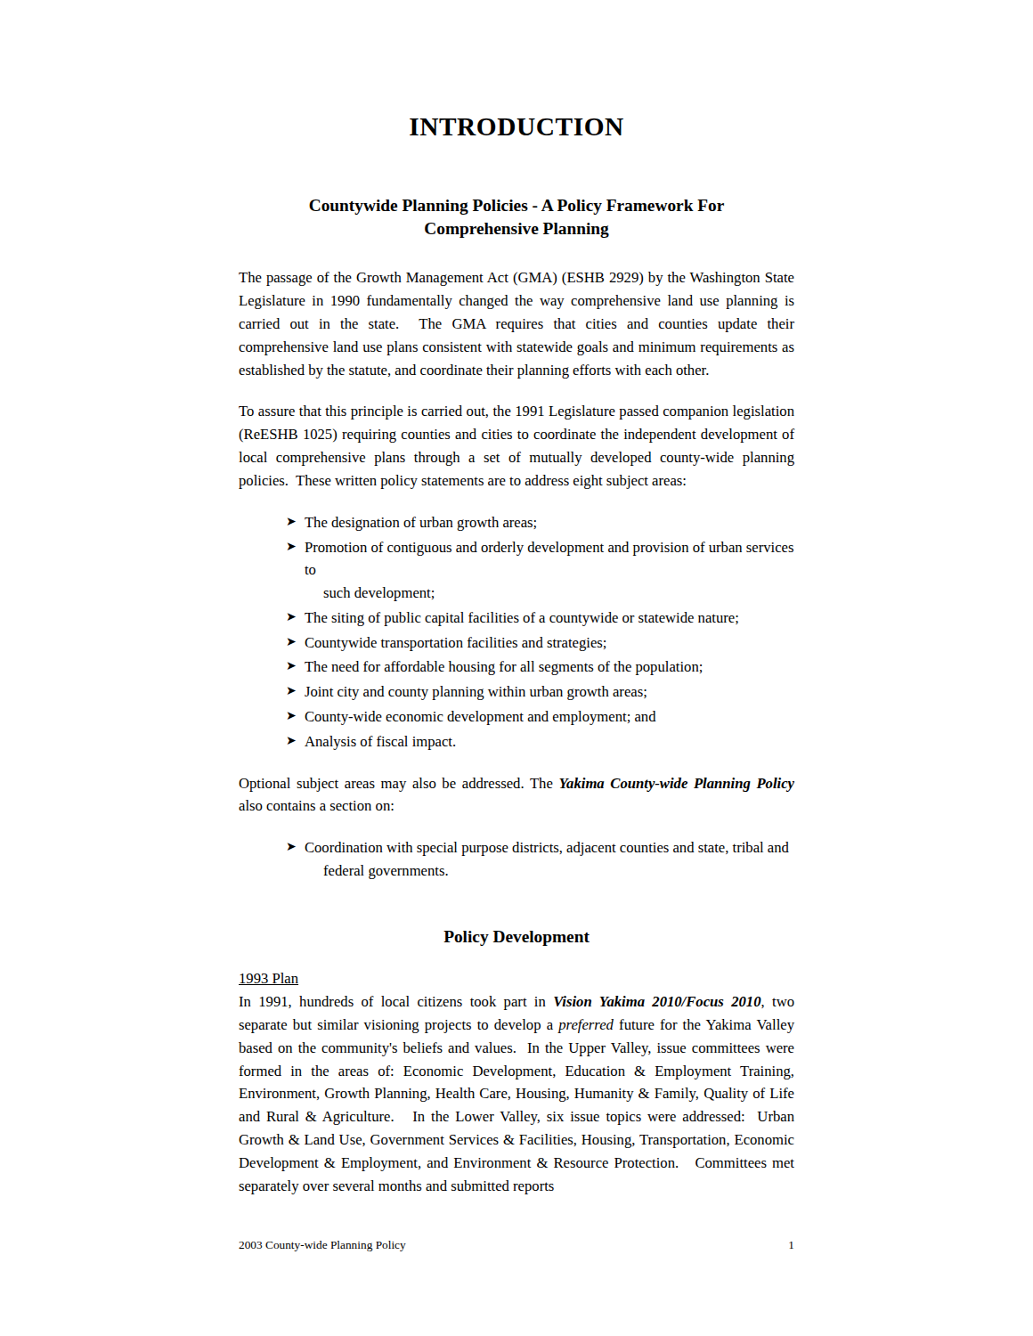INTRODUCTION
Countywide Planning Policies - A Policy Framework For Comprehensive Planning
The passage of the Growth Management Act (GMA) (ESHB 2929) by the Washington State Legislature in 1990 fundamentally changed the way comprehensive land use planning is carried out in the state. The GMA requires that cities and counties update their comprehensive land use plans consistent with statewide goals and minimum requirements as established by the statute, and coordinate their planning efforts with each other.
To assure that this principle is carried out, the 1991 Legislature passed companion legislation (ReESHB 1025) requiring counties and cities to coordinate the independent development of local comprehensive plans through a set of mutually developed county-wide planning policies. These written policy statements are to address eight subject areas:
The designation of urban growth areas;
Promotion of contiguous and orderly development and provision of urban services to such development;
The siting of public capital facilities of a countywide or statewide nature;
Countywide transportation facilities and strategies;
The need for affordable housing for all segments of the population;
Joint city and county planning within urban growth areas;
County-wide economic development and employment; and
Analysis of fiscal impact.
Optional subject areas may also be addressed. The Yakima County-wide Planning Policy also contains a section on:
Coordination with special purpose districts, adjacent counties and state, tribal and federal governments.
Policy Development
1993 Plan
In 1991, hundreds of local citizens took part in Vision Yakima 2010/Focus 2010, two separate but similar visioning projects to develop a preferred future for the Yakima Valley based on the community's beliefs and values. In the Upper Valley, issue committees were formed in the areas of: Economic Development, Education & Employment Training, Environment, Growth Planning, Health Care, Housing, Humanity & Family, Quality of Life and Rural & Agriculture. In the Lower Valley, six issue topics were addressed: Urban Growth & Land Use, Government Services & Facilities, Housing, Transportation, Economic Development & Employment, and Environment & Resource Protection. Committees met separately over several months and submitted reports
2003 County-wide Planning Policy 1